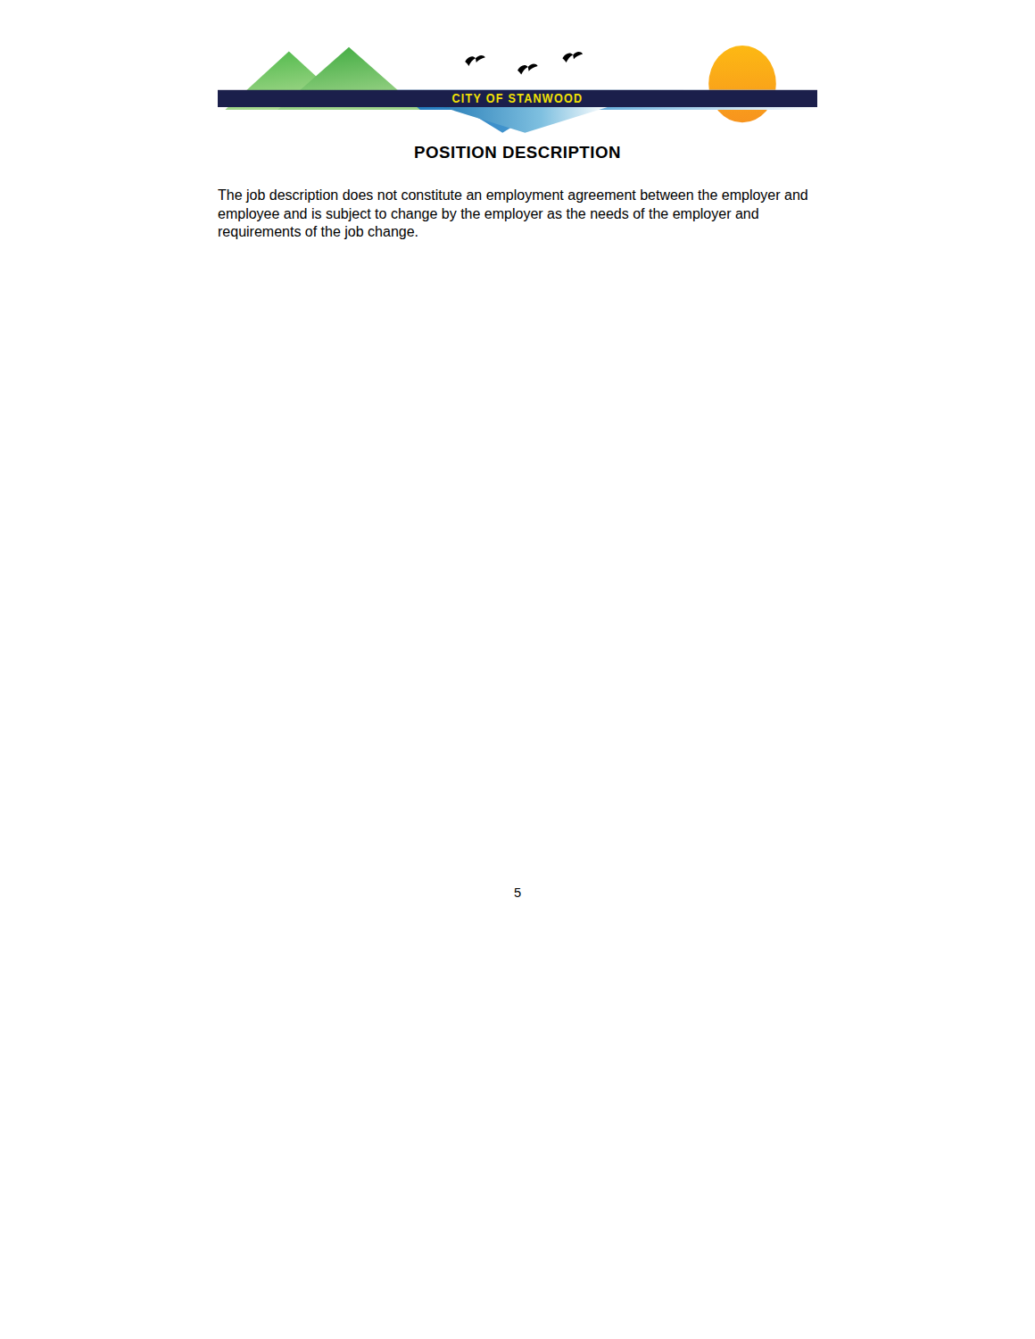CITY OF STANWOOD
POSITION DESCRIPTION
The job description does not constitute an employment agreement between the employer and employee and is subject to change by the employer as the needs of the employer and requirements of the job change.
5